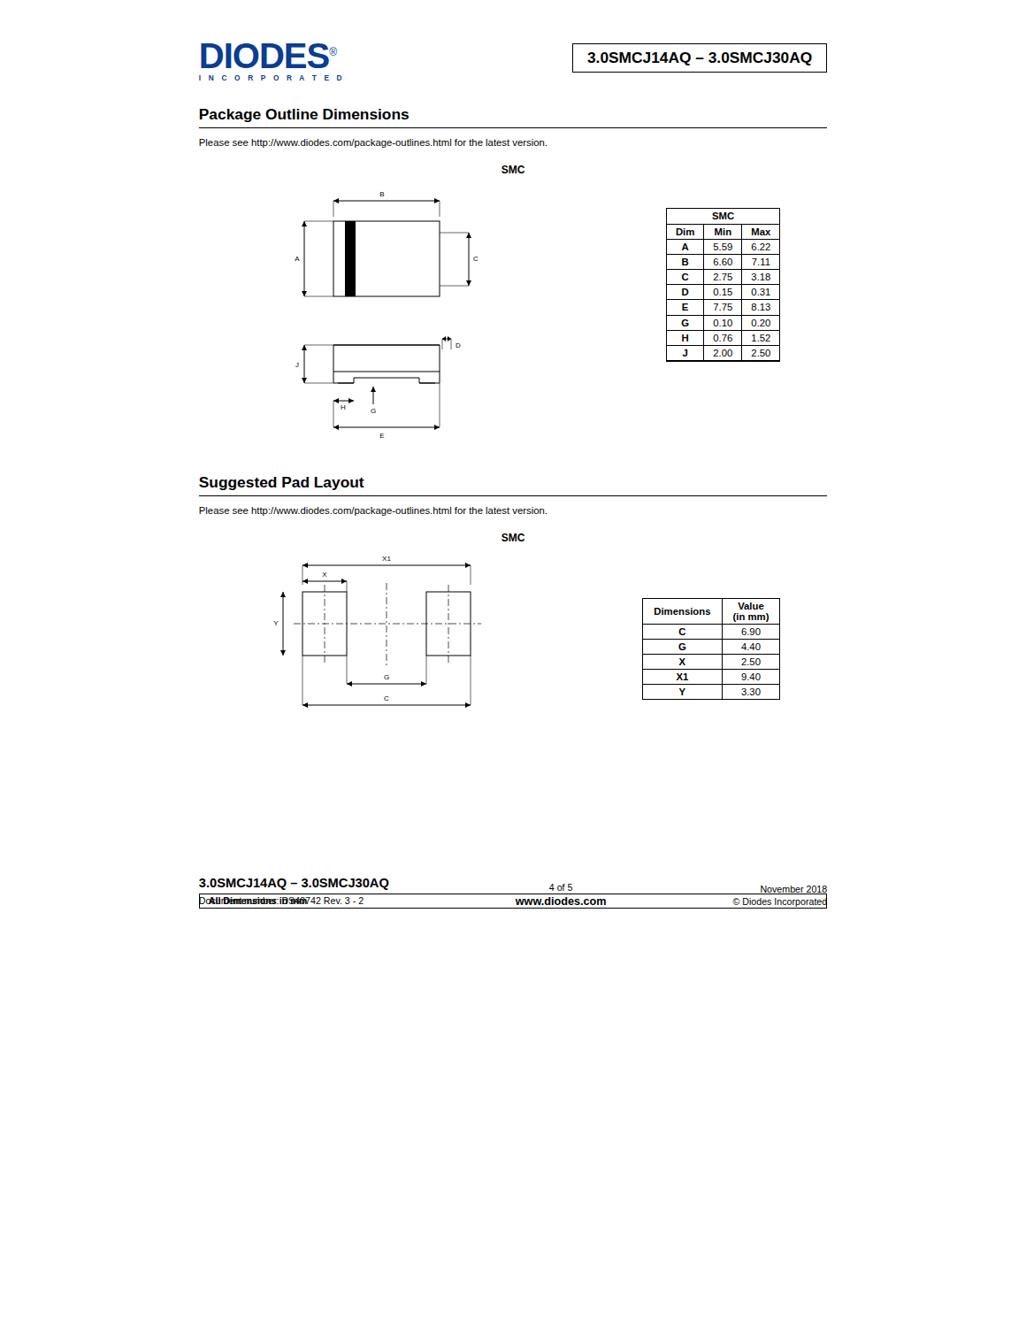DIODES®
I N C O R P O R A T E D
3.0SMCJ14AQ – 3.0SMCJ30AQ
Package Outline Dimensions
Please see http://www.diodes.com/package-outlines.html for the latest version.
SMC
B A C D J H G E
| SMC |
| Dim | Min | Max |
| A | 5.59 | 6.22 |
| B | 6.60 | 7.11 |
| C | 2.75 | 3.18 |
| D | 0.15 | 0.31 |
| E | 7.75 | 8.13 |
| G | 0.10 | 0.20 |
| H | 0.76 | 1.52 |
| J | 2.00 | 2.50 |
| All Dimensions in mm |
Suggested Pad Layout
Please see http://www.diodes.com/package-outlines.html for the latest version.
SMC
X1 X Y G C
| Dimensions | Value (in mm) |
| --- | --- |
| C | 6.90 |
| G | 4.40 |
| X | 2.50 |
| X1 | 9.40 |
| Y | 3.30 |
3.0SMCJ14AQ – 3.0SMCJ30AQ
Document number: DS40742 Rev. 3 - 2
4 of 5
www.diodes.com
November 2018
© Diodes Incorporated